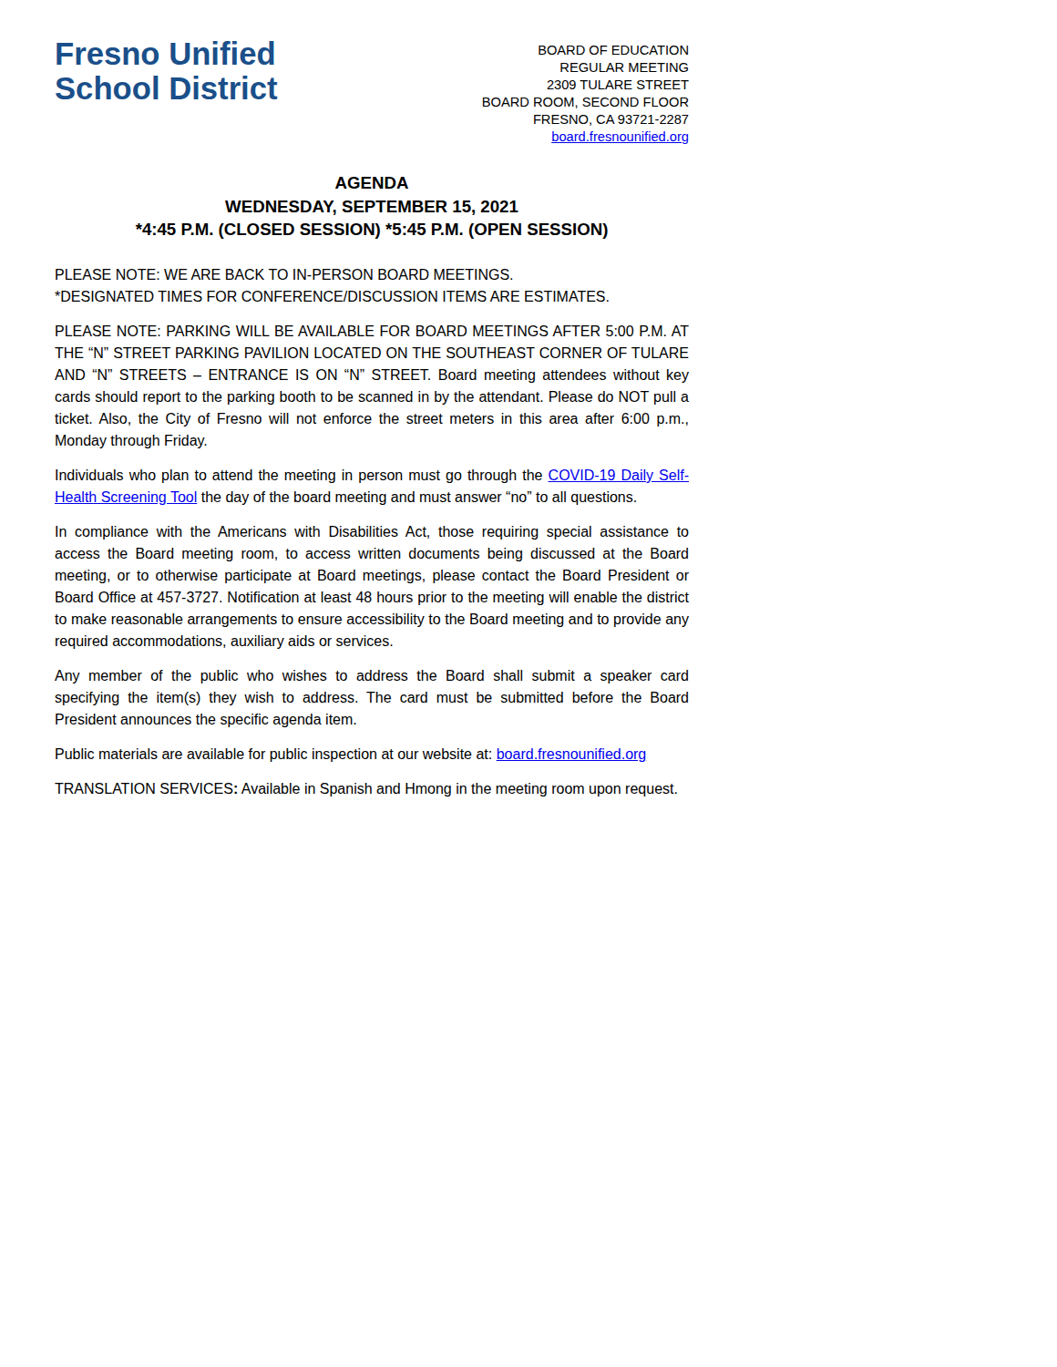Fresno Unified School District
BOARD OF EDUCATION
REGULAR MEETING
2309 TULARE STREET
BOARD ROOM, SECOND FLOOR
FRESNO, CA 93721-2287
board.fresnounified.org
AGENDA WEDNESDAY, SEPTEMBER 15, 2021 *4:45 P.M. (CLOSED SESSION) *5:45 P.M. (OPEN SESSION)
PLEASE NOTE: WE ARE BACK TO IN-PERSON BOARD MEETINGS.
*DESIGNATED TIMES FOR CONFERENCE/DISCUSSION ITEMS ARE ESTIMATES.
PLEASE NOTE: PARKING WILL BE AVAILABLE FOR BOARD MEETINGS AFTER 5:00 P.M. AT THE “N” STREET PARKING PAVILION LOCATED ON THE SOUTHEAST CORNER OF TULARE AND “N” STREETS – ENTRANCE IS ON “N” STREET. Board meeting attendees without key cards should report to the parking booth to be scanned in by the attendant. Please do NOT pull a ticket. Also, the City of Fresno will not enforce the street meters in this area after 6:00 p.m., Monday through Friday.
Individuals who plan to attend the meeting in person must go through the COVID-19 Daily Self-Health Screening Tool the day of the board meeting and must answer “no” to all questions.
In compliance with the Americans with Disabilities Act, those requiring special assistance to access the Board meeting room, to access written documents being discussed at the Board meeting, or to otherwise participate at Board meetings, please contact the Board President or Board Office at 457-3727. Notification at least 48 hours prior to the meeting will enable the district to make reasonable arrangements to ensure accessibility to the Board meeting and to provide any required accommodations, auxiliary aids or services.
Any member of the public who wishes to address the Board shall submit a speaker card specifying the item(s) they wish to address. The card must be submitted before the Board President announces the specific agenda item.
Public materials are available for public inspection at our website at: board.fresnounified.org
TRANSLATION SERVICES: Available in Spanish and Hmong in the meeting room upon request.